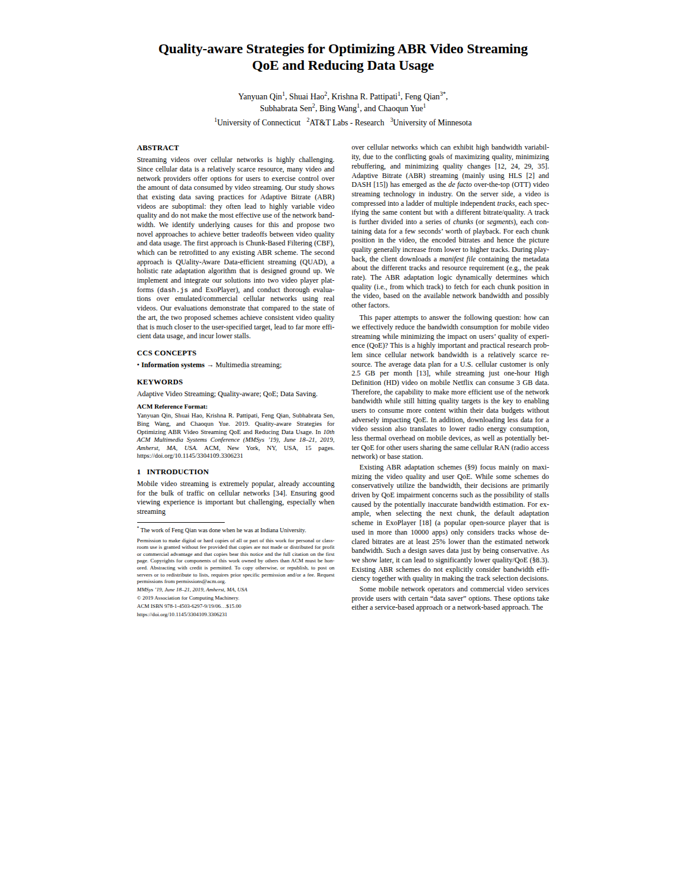Quality-aware Strategies for Optimizing ABR Video Streaming
QoE and Reducing Data Usage
Yanyuan Qin1, Shuai Hao2, Krishna R. Pattipati1, Feng Qian3*,
Subhabrata Sen2, Bing Wang1, and Chaoqun Yue1
1University of Connecticut 2AT&T Labs - Research 3University of Minnesota
ABSTRACT
Streaming videos over cellular networks is highly challenging. Since cellular data is a relatively scarce resource, many video and network providers offer options for users to exercise control over the amount of data consumed by video streaming. Our study shows that existing data saving practices for Adaptive Bitrate (ABR) videos are suboptimal: they often lead to highly variable video quality and do not make the most effective use of the network bandwidth. We identify underlying causes for this and propose two novel approaches to achieve better tradeoffs between video quality and data usage. The first approach is Chunk-Based Filtering (CBF), which can be retrofitted to any existing ABR scheme. The second approach is QUality-Aware Data-efficient streaming (QUAD), a holistic rate adaptation algorithm that is designed ground up. We implement and integrate our solutions into two video player platforms (dash.js and ExoPlayer), and conduct thorough evaluations over emulated/commercial cellular networks using real videos. Our evaluations demonstrate that compared to the state of the art, the two proposed schemes achieve consistent video quality that is much closer to the user-specified target, lead to far more efficient data usage, and incur lower stalls.
CCS CONCEPTS
• Information systems → Multimedia streaming;
KEYWORDS
Adaptive Video Streaming; Quality-aware; QoE; Data Saving.
ACM Reference Format: Yanyuan Qin, Shuai Hao, Krishna R. Pattipati, Feng Qian, Subhabrata Sen, Bing Wang, and Chaoqun Yue. 2019. Quality-aware Strategies for Optimizing ABR Video Streaming QoE and Reducing Data Usage. In 10th ACM Multimedia Systems Conference (MMSys ’19), June 18–21, 2019, Amherst, MA, USA. ACM, New York, NY, USA, 15 pages. https://doi.org/10.1145/3304109.3306231
1 INTRODUCTION
Mobile video streaming is extremely popular, already accounting for the bulk of traffic on cellular networks [34]. Ensuring good viewing experience is important but challenging, especially when streaming
* The work of Feng Qian was done when he was at Indiana University.
Permission to make digital or hard copies of all or part of this work for personal or classroom use is granted without fee provided that copies are not made or distributed for profit or commercial advantage and that copies bear this notice and the full citation on the first page. Copyrights for components of this work owned by others than ACM must be honored. Abstracting with credit is permitted. To copy otherwise, or republish, to post on servers or to redistribute to lists, requires prior specific permission and/or a fee. Request permissions from permissions@acm.org.
MMSys ’19, June 18–21, 2019, Amherst, MA, USA
© 2019 Association for Computing Machinery.
ACM ISBN 978-1-4503-6297-9/19/06…$15.00
https://doi.org/10.1145/3304109.3306231
over cellular networks which can exhibit high bandwidth variability, due to the conflicting goals of maximizing quality, minimizing rebuffering, and minimizing quality changes [12, 24, 29, 35]. Adaptive Bitrate (ABR) streaming (mainly using HLS [2] and DASH [15]) has emerged as the de facto over-the-top (OTT) video streaming technology in industry. On the server side, a video is compressed into a ladder of multiple independent tracks, each specifying the same content but with a different bitrate/quality. A track is further divided into a series of chunks (or segments), each containing data for a few seconds’ worth of playback. For each chunk position in the video, the encoded bitrates and hence the picture quality generally increase from lower to higher tracks. During playback, the client downloads a manifest file containing the metadata about the different tracks and resource requirement (e.g., the peak rate). The ABR adaptation logic dynamically determines which quality (i.e., from which track) to fetch for each chunk position in the video, based on the available network bandwidth and possibly other factors.
This paper attempts to answer the following question: how can we effectively reduce the bandwidth consumption for mobile video streaming while minimizing the impact on users’ quality of experience (QoE)? This is a highly important and practical research problem since cellular network bandwidth is a relatively scarce resource. The average data plan for a U.S. cellular customer is only 2.5 GB per month [13], while streaming just one-hour High Definition (HD) video on mobile Netflix can consume 3 GB data. Therefore, the capability to make more efficient use of the network bandwidth while still hitting quality targets is the key to enabling users to consume more content within their data budgets without adversely impacting QoE. In addition, downloading less data for a video session also translates to lower radio energy consumption, less thermal overhead on mobile devices, as well as potentially better QoE for other users sharing the same cellular RAN (radio access network) or base station.
Existing ABR adaptation schemes (§9) focus mainly on maximizing the video quality and user QoE. While some schemes do conservatively utilize the bandwidth, their decisions are primarily driven by QoE impairment concerns such as the possibility of stalls caused by the potentially inaccurate bandwidth estimation. For example, when selecting the next chunk, the default adaptation scheme in ExoPlayer [18] (a popular open-source player that is used in more than 10000 apps) only considers tracks whose declared bitrates are at least 25% lower than the estimated network bandwidth. Such a design saves data just by being conservative. As we show later, it can lead to significantly lower quality/QoE (§8.3). Existing ABR schemes do not explicitly consider bandwidth efficiency together with quality in making the track selection decisions.
Some mobile network operators and commercial video services provide users with certain “data saver” options. These options take either a service-based approach or a network-based approach. The